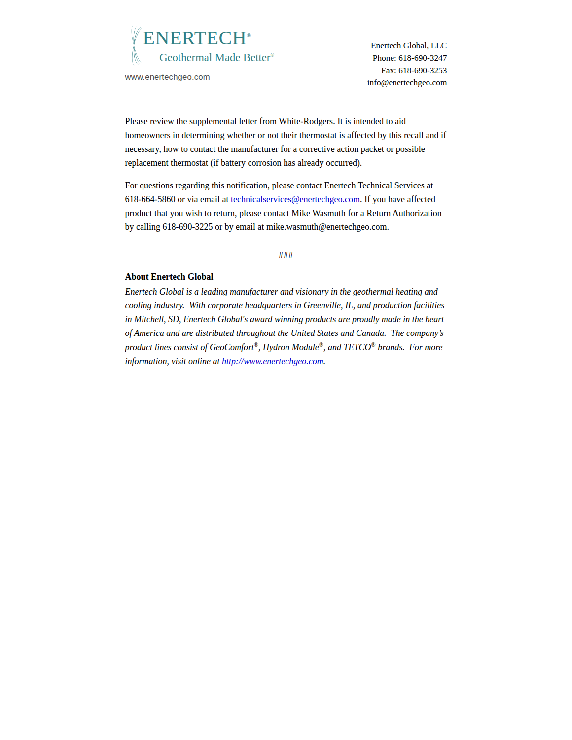ENERTECH®
Geothermal Made Better®
www.enertechgeo.com
Enertech Global, LLC
Phone: 618-690-3247
Fax: 618-690-3253
info@enertechgeo.com
Please review the supplemental letter from White-Rodgers. It is intended to aid homeowners in determining whether or not their thermostat is affected by this recall and if necessary, how to contact the manufacturer for a corrective action packet or possible replacement thermostat (if battery corrosion has already occurred).
For questions regarding this notification, please contact Enertech Technical Services at 618-664-5860 or via email at technicalservices@enertechgeo.com. If you have affected product that you wish to return, please contact Mike Wasmuth for a Return Authorization by calling 618-690-3225 or by email at mike.wasmuth@enertechgeo.com.
###
About Enertech Global
Enertech Global is a leading manufacturer and visionary in the geothermal heating and cooling industry. With corporate headquarters in Greenville, IL, and production facilities in Mitchell, SD, Enertech Global's award winning products are proudly made in the heart of America and are distributed throughout the United States and Canada. The company’s product lines consist of GeoComfort®, Hydron Module®, and TETCO® brands. For more information, visit online at http://www.enertechgeo.com.